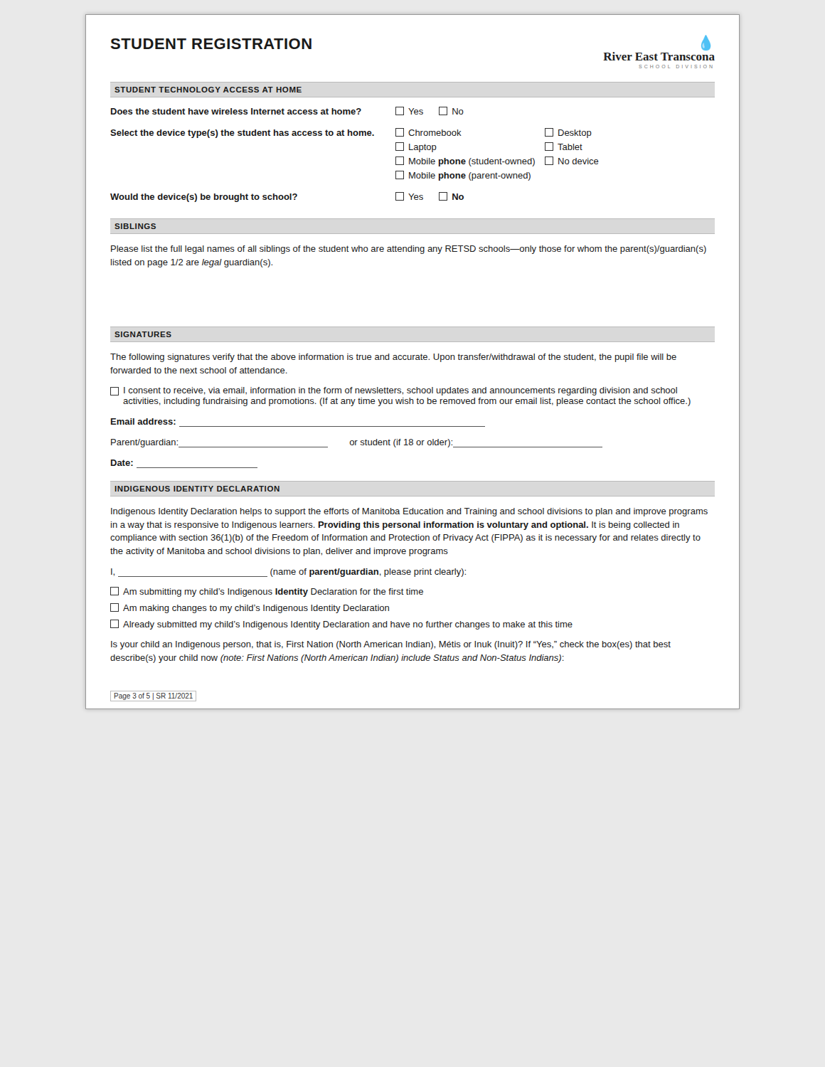Student Registration
💧
River East Transcona
School Division
Student Technology Access at Home
Does the student have wireless Internet access at home?
Yes No
Select the device type(s) the student has access to at home.
Chromebook Laptop Mobile phone (student-owned) Mobile phone (parent-owned)
Desktop Tablet No device
Would the device(s) be brought to school?
Yes No
Siblings
Please list the full legal names of all siblings of the student who are attending any RETSD schools—only those for whom the parent(s)/guardian(s) listed on page 1/2 are legal guardian(s).
Signatures
The following signatures verify that the above information is true and accurate. Upon transfer/withdrawal of the student, the pupil file will be forwarded to the next school of attendance.
I consent to receive, via email, information in the form of newsletters, school updates and announcements regarding division and school activities, including fundraising and promotions. (If at any time you wish to be removed from our email list, please contact the school office.)
Email address:
Parent/guardian:
or student (if 18 or older):
Date:
Indigenous Identity Declaration
Indigenous Identity Declaration helps to support the efforts of Manitoba Education and Training and school divisions to plan and improve programs in a way that is responsive to Indigenous learners. Providing this personal information is voluntary and optional. It is being collected in compliance with section 36(1)(b) of the Freedom of Information and Protection of Privacy Act (FIPPA) as it is necessary for and relates directly to the activity of Manitoba and school divisions to plan, deliver and improve programs
I, (name of parent/guardian, please print clearly):
Am submitting my child’s Indigenous Identity Declaration for the first time Am making changes to my child’s Indigenous Identity Declaration Already submitted my child’s Indigenous Identity Declaration and have no further changes to make at this time
Is your child an Indigenous person, that is, First Nation (North American Indian), Métis or Inuk (Inuit)? If “Yes,” check the box(es) that best describe(s) your child now (note: First Nations (North American Indian) include Status and Non-Status Indians):
Page 3 of 5 | SR 11/2021